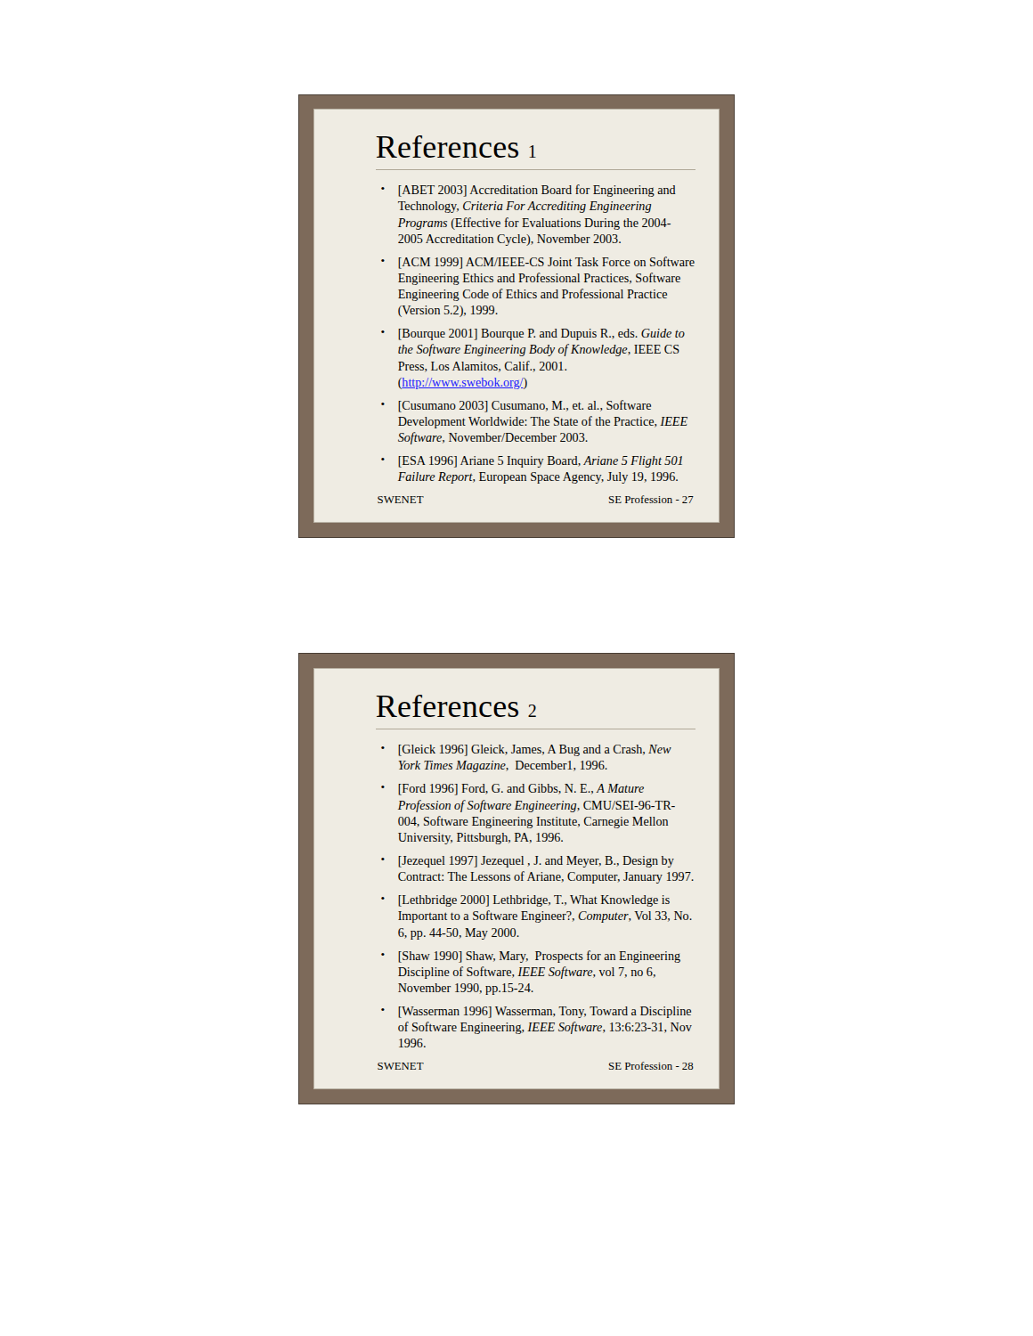References 1
[ABET 2003] Accreditation Board for Engineering and Technology, Criteria For Accrediting Engineering Programs (Effective for Evaluations During the 2004-2005 Accreditation Cycle), November 2003.
[ACM 1999] ACM/IEEE-CS Joint Task Force on Software Engineering Ethics and Professional Practices, Software Engineering Code of Ethics and Professional Practice (Version 5.2), 1999.
[Bourque 2001] Bourque P. and Dupuis R., eds. Guide to the Software Engineering Body of Knowledge, IEEE CS Press, Los Alamitos, Calif., 2001. (http://www.swebok.org/)
[Cusumano 2003] Cusumano, M., et. al., Software Development Worldwide: The State of the Practice, IEEE Software, November/December 2003.
[ESA 1996] Ariane 5 Inquiry Board, Ariane 5 Flight 501 Failure Report, European Space Agency, July 19, 1996.
SWENET
SE Profession - 27
References 2
[Gleick 1996] Gleick, James, A Bug and a Crash, New York Times Magazine, December1, 1996.
[Ford 1996] Ford, G. and Gibbs, N. E., A Mature Profession of Software Engineering, CMU/SEI-96-TR-004, Software Engineering Institute, Carnegie Mellon University, Pittsburgh, PA, 1996.
[Jezequel 1997] Jezequel , J. and Meyer, B., Design by Contract: The Lessons of Ariane, Computer, January 1997.
[Lethbridge 2000] Lethbridge, T., What Knowledge is Important to a Software Engineer?, Computer, Vol 33, No. 6, pp. 44-50, May 2000.
[Shaw 1990] Shaw, Mary, Prospects for an Engineering Discipline of Software, IEEE Software, vol 7, no 6, November 1990, pp.15-24.
[Wasserman 1996] Wasserman, Tony, Toward a Discipline of Software Engineering, IEEE Software, 13:6:23-31, Nov 1996.
SWENET
SE Profession - 28